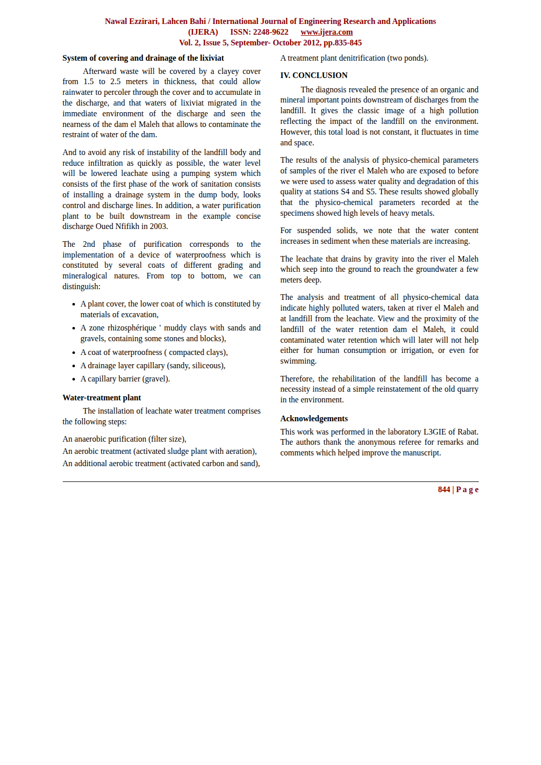Nawal Ezzirari, Lahcen Bahi / International Journal of Engineering Research and Applications (IJERA) ISSN: 2248-9622 www.ijera.com Vol. 2, Issue 5, September- October 2012, pp.835-845
System of covering and drainage of the lixiviat
Afterward waste will be covered by a clayey cover from 1.5 to 2.5 meters in thickness, that could allow rainwater to percoler through the cover and to accumulate in the discharge, and that waters of lixiviat migrated in the immediate environment of the discharge and seen the nearness of the dam el Maleh that allows to contaminate the restraint of water of the dam.
And to avoid any risk of instability of the landfill body and reduce infiltration as quickly as possible, the water level will be lowered leachate using a pumping system which consists of the first phase of the work of sanitation consists of installing a drainage system in the dump body, looks control and discharge lines. In addition, a water purification plant to be built downstream in the example concise discharge Oued Nfifikh in 2003.
The 2nd phase of purification corresponds to the implementation of a device of waterproofness which is constituted by several coats of different grading and mineralogical natures. From top to bottom, we can distinguish:
A plant cover, the lower coat of which is constituted by materials of excavation,
A zone rhizosphérique ' muddy clays with sands and gravels, containing some stones and blocks),
A coat of waterproofness ( compacted clays),
A drainage layer capillary (sandy, siliceous),
A capillary barrier (gravel).
Water-treatment plant
The installation of leachate water treatment comprises the following steps:
An anaerobic purification (filter size),
An aerobic treatment (activated sludge plant with aeration),
An additional aerobic treatment (activated carbon and sand),
A treatment plant denitrification (two ponds).
IV. CONCLUSION
The diagnosis revealed the presence of an organic and mineral important points downstream of discharges from the landfill. It gives the classic image of a high pollution reflecting the impact of the landfill on the environment. However, this total load is not constant, it fluctuates in time and space.
The results of the analysis of physico-chemical parameters of samples of the river el Maleh who are exposed to before we were used to assess water quality and degradation of this quality at stations S4 and S5. These results showed globally that the physico-chemical parameters recorded at the specimens showed high levels of heavy metals.
For suspended solids, we note that the water content increases in sediment when these materials are increasing.
The leachate that drains by gravity into the river el Maleh which seep into the ground to reach the groundwater a few meters deep.
The analysis and treatment of all physico-chemical data indicate highly polluted waters, taken at river el Maleh and at landfill from the leachate. View and the proximity of the landfill of the water retention dam el Maleh, it could contaminated water retention which will later will not help either for human consumption or irrigation, or even for swimming.
Therefore, the rehabilitation of the landfill has become a necessity instead of a simple reinstatement of the old quarry in the environment.
Acknowledgements
This work was performed in the laboratory L3GIE of Rabat. The authors thank the anonymous referee for remarks and comments which helped improve the manuscript.
844 | P a g e